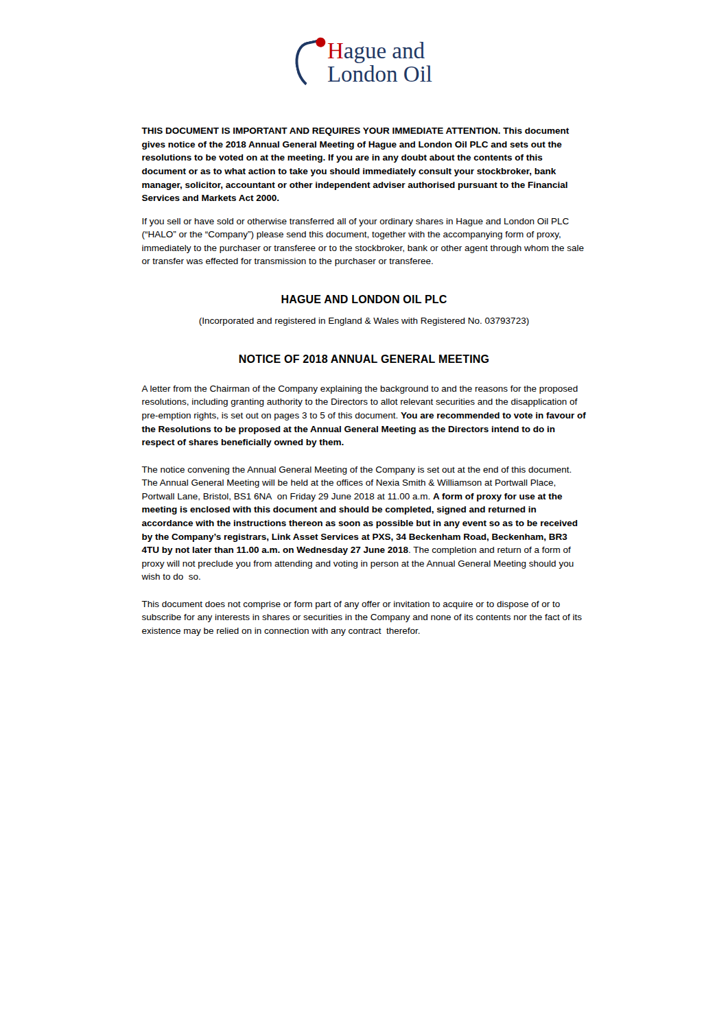Hague and
London Oil
THIS DOCUMENT IS IMPORTANT AND REQUIRES YOUR IMMEDIATE ATTENTION. This document gives notice of the 2018 Annual General Meeting of Hague and London Oil PLC and sets out the resolutions to be voted on at the meeting. If you are in any doubt about the contents of this document or as to what action to take you should immediately consult your stockbroker, bank manager, solicitor, accountant or other independent adviser authorised pursuant to the Financial Services and Markets Act 2000.
If you sell or have sold or otherwise transferred all of your ordinary shares in Hague and London Oil PLC (“HALO” or the “Company”) please send this document, together with the accompanying form of proxy, immediately to the purchaser or transferee or to the stockbroker, bank or other agent through whom the sale or transfer was effected for transmission to the purchaser or transferee.
HAGUE AND LONDON OIL PLC
(Incorporated and registered in England & Wales with Registered No. 03793723)
NOTICE OF 2018 ANNUAL GENERAL MEETING
A letter from the Chairman of the Company explaining the background to and the reasons for the proposed resolutions, including granting authority to the Directors to allot relevant securities and the disapplication of pre-emption rights, is set out on pages 3 to 5 of this document. You are recommended to vote in favour of the Resolutions to be proposed at the Annual General Meeting as the Directors intend to do in respect of shares beneficially owned by them.
The notice convening the Annual General Meeting of the Company is set out at the end of this document. The Annual General Meeting will be held at the offices of Nexia Smith & Williamson at Portwall Place, Portwall Lane, Bristol, BS1 6NA on Friday 29 June 2018 at 11.00 a.m. A form of proxy for use at the meeting is enclosed with this document and should be completed, signed and returned in accordance with the instructions thereon as soon as possible but in any event so as to be received by the Company’s registrars, Link Asset Services at PXS, 34 Beckenham Road, Beckenham, BR3 4TU by not later than 11.00 a.m. on Wednesday 27 June 2018. The completion and return of a form of proxy will not preclude you from attending and voting in person at the Annual General Meeting should you wish to do so.
This document does not comprise or form part of any offer or invitation to acquire or to dispose of or to subscribe for any interests in shares or securities in the Company and none of its contents nor the fact of its existence may be relied on in connection with any contract therefor.